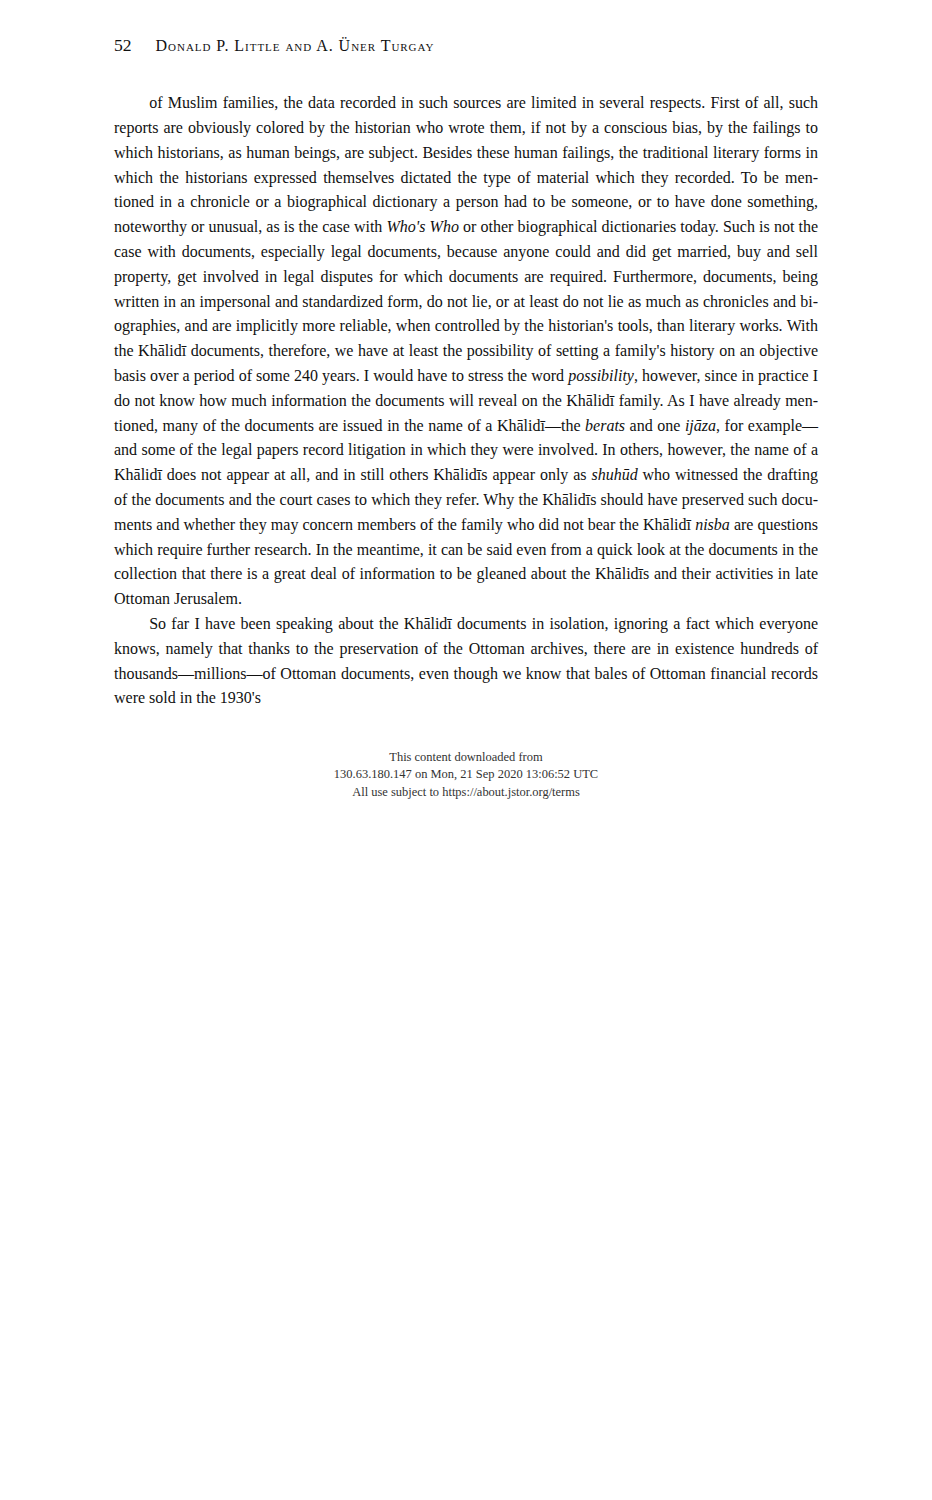52
Donald P. Little and A. Üner Turgay
of Muslim families, the data recorded in such sources are limited in several respects. First of all, such reports are obviously colored by the historian who wrote them, if not by a conscious bias, by the failings to which historians, as human beings, are subject. Besides these human failings, the traditional literary forms in which the historians expressed themselves dictated the type of material which they recorded. To be mentioned in a chronicle or a biographical dictionary a person had to be someone, or to have done something, noteworthy or unusual, as is the case with Who's Who or other biographical dictionaries today. Such is not the case with documents, especially legal documents, because anyone could and did get married, buy and sell property, get involved in legal disputes for which documents are required. Furthermore, documents, being written in an impersonal and standardized form, do not lie, or at least do not lie as much as chronicles and biographies, and are implicitly more reliable, when controlled by the historian's tools, than literary works. With the Khālidī documents, therefore, we have at least the possibility of setting a family's history on an objective basis over a period of some 240 years. I would have to stress the word possibility, however, since in practice I do not know how much information the documents will reveal on the Khālidī family. As I have already mentioned, many of the documents are issued in the name of a Khālidī—the berats and one ijāza, for example—and some of the legal papers record litigation in which they were involved. In others, however, the name of a Khālidī does not appear at all, and in still others Khālidīs appear only as shuhūd who witnessed the drafting of the documents and the court cases to which they refer. Why the Khālidīs should have preserved such documents and whether they may concern members of the family who did not bear the Khālidī nisba are questions which require further research. In the meantime, it can be said even from a quick look at the documents in the collection that there is a great deal of information to be gleaned about the Khālidīs and their activities in late Ottoman Jerusalem.
So far I have been speaking about the Khālidī documents in isolation, ignoring a fact which everyone knows, namely that thanks to the preservation of the Ottoman archives, there are in existence hundreds of thousands—millions—of Ottoman documents, even though we know that bales of Ottoman financial records were sold in the 1930's
This content downloaded from
130.63.180.147 on Mon, 21 Sep 2020 13:06:52 UTC
All use subject to https://about.jstor.org/terms